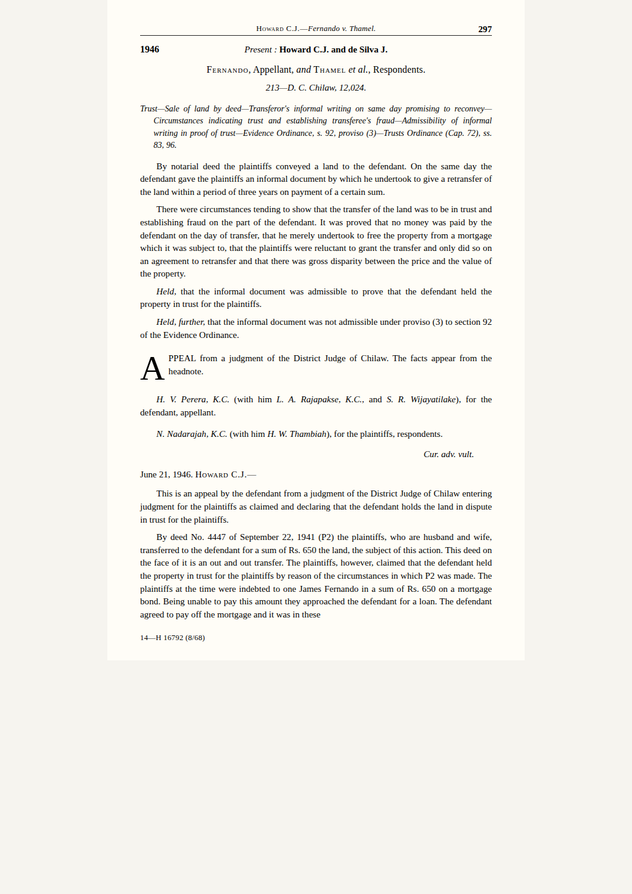Howard C.J.—Fernando v. Thamel. 297
1946 Present : Howard C.J. and de Silva J.
Fernando, Appellant, and Thamel et al., Respondents.
213—D. C. Chilaw, 12,024.
Trust—Sale of land by deed—Transferor's informal writing on same day promising to reconvey—Circumstances indicating trust and establishing transferee's fraud—Admissibility of informal writing in proof of trust—Evidence Ordinance, s. 92, proviso (3)—Trusts Ordinance (Cap. 72), ss. 83, 96.
By notarial deed the plaintiffs conveyed a land to the defendant. On the same day the defendant gave the plaintiffs an informal document by which he undertook to give a retransfer of the land within a period of three years on payment of a certain sum.
There were circumstances tending to show that the transfer of the land was to be in trust and establishing fraud on the part of the defendant. It was proved that no money was paid by the defendant on the day of transfer, that he merely undertook to free the property from a mortgage which it was subject to, that the plaintiffs were reluctant to grant the transfer and only did so on an agreement to retransfer and that there was gross disparity between the price and the value of the property.
Held, that the informal document was admissible to prove that the defendant held the property in trust for the plaintiffs.
Held, further, that the informal document was not admissible under proviso (3) to section 92 of the Evidence Ordinance.
APPEAL from a judgment of the District Judge of Chilaw. The facts appear from the headnote.
H. V. Perera, K.C. (with him L. A. Rajapakse, K.C., and S. R. Wijayatilake), for the defendant, appellant.
N. Nadarajah, K.C. (with him H. W. Thambiah), for the plaintiffs, respondents.
Cur. adv. vult.
June 21, 1946. Howard C.J.—
This is an appeal by the defendant from a judgment of the District Judge of Chilaw entering judgment for the plaintiffs as claimed and declaring that the defendant holds the land in dispute in trust for the plaintiffs.
By deed No. 4447 of September 22, 1941 (P2) the plaintiffs, who are husband and wife, transferred to the defendant for a sum of Rs. 650 the land, the subject of this action. This deed on the face of it is an out and out transfer. The plaintiffs, however, claimed that the defendant held the property in trust for the plaintiffs by reason of the circumstances in which P2 was made. The plaintiffs at the time were indebted to one James Fernando in a sum of Rs. 650 on a mortgage bond. Being unable to pay this amount they approached the defendant for a loan. The defendant agreed to pay off the mortgage and it was in these
14—H 16792 (8/68)